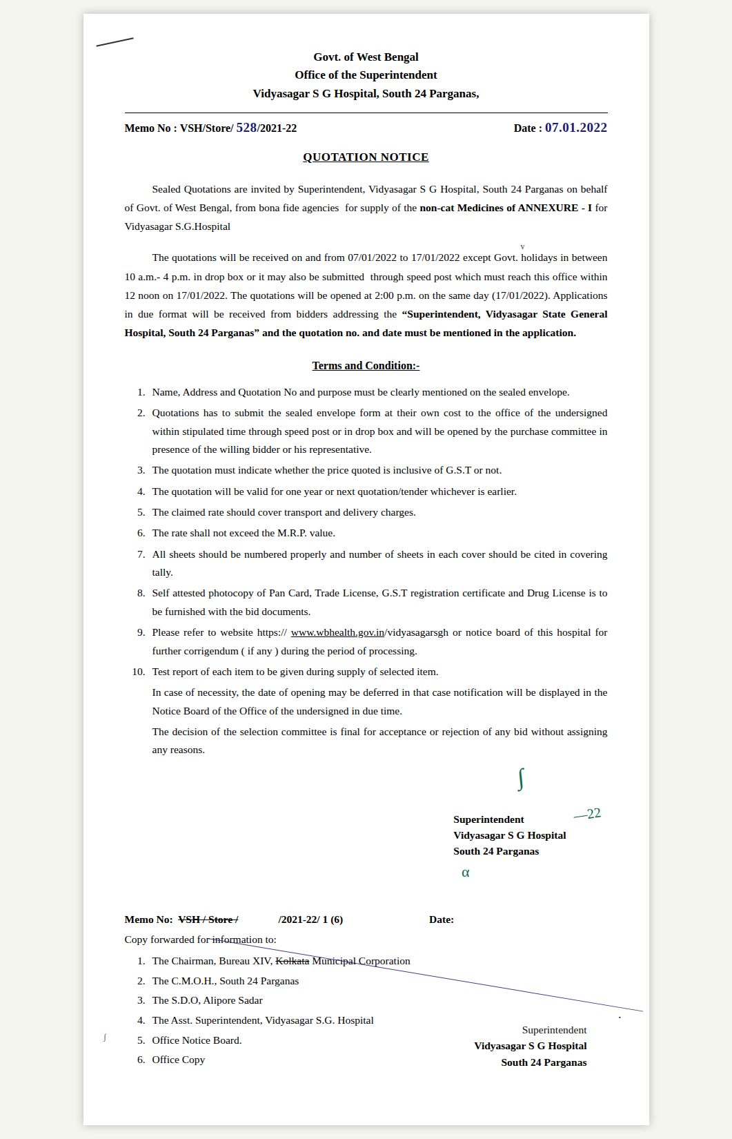Govt. of West Bengal
Office of the Superintendent
Vidyasagar S G Hospital, South 24 Parganas,
Memo No : VSH/Store/ 528/2021-22
Date : 07.01.2022
QUOTATION NOTICE
Sealed Quotations are invited by Superintendent, Vidyasagar S G Hospital, South 24 Parganas on behalf of Govt. of West Bengal, from bona fide agencies for supply of the non-cat Medicines of ANNEXURE - I for Vidyasagar S.G.Hospital
The quotations will be received on and from 07/01/2022 to 17/01/2022 except Govt. holidays in between 10 a.m.- 4 p.m. in drop box or it may also be submitted through speed post which must reach this office within 12 noon on 17/01/2022. The quotations will be opened at 2:00 p.m. on the same day (17/01/2022). Applications in due format will be received from bidders addressing the “Superintendent, Vidyasagar State General Hospital, South 24 Parganas” and the quotation no. and date must be mentioned in the application.
Terms and Condition:-
Name, Address and Quotation No and purpose must be clearly mentioned on the sealed envelope.
Quotations has to submit the sealed envelope form at their own cost to the office of the undersigned within stipulated time through speed post or in drop box and will be opened by the purchase committee in presence of the willing bidder or his representative.
The quotation must indicate whether the price quoted is inclusive of G.S.T or not.
The quotation will be valid for one year or next quotation/tender whichever is earlier.
The claimed rate should cover transport and delivery charges.
The rate shall not exceed the M.R.P. value.
All sheets should be numbered properly and number of sheets in each cover should be cited in covering tally.
Self attested photocopy of Pan Card, Trade License, G.S.T registration certificate and Drug License is to be furnished with the bid documents.
Please refer to website https:// www.wbhealth.gov.in/vidyasagarsgh or notice board of this hospital for further corrigendum ( if any ) during the period of processing.
Test report of each item to be given during supply of selected item. In case of necessity, the date of opening may be deferred in that case notification will be displayed in the Notice Board of the Office of the undersigned in due time. The decision of the selection committee is final for acceptance or rejection of any bid without assigning any reasons.
v
∫ —22
Superintendent
Vidyasagar S G Hospital
South 24 Parganas
α
Memo No: VSH / Store / /2021-22/ 1 (6) Date:
Copy forwarded for information to:
The Chairman, Bureau XIV, Kolkata Municipal Corporation
The C.M.O.H., South 24 Parganas
The S.D.O, Alipore Sadar
The Asst. Superintendent, Vidyasagar S.G. Hospital
Office Notice Board.
Office Copy
Superintendent
Vidyasagar S G Hospital
South 24 Parganas
∫
.